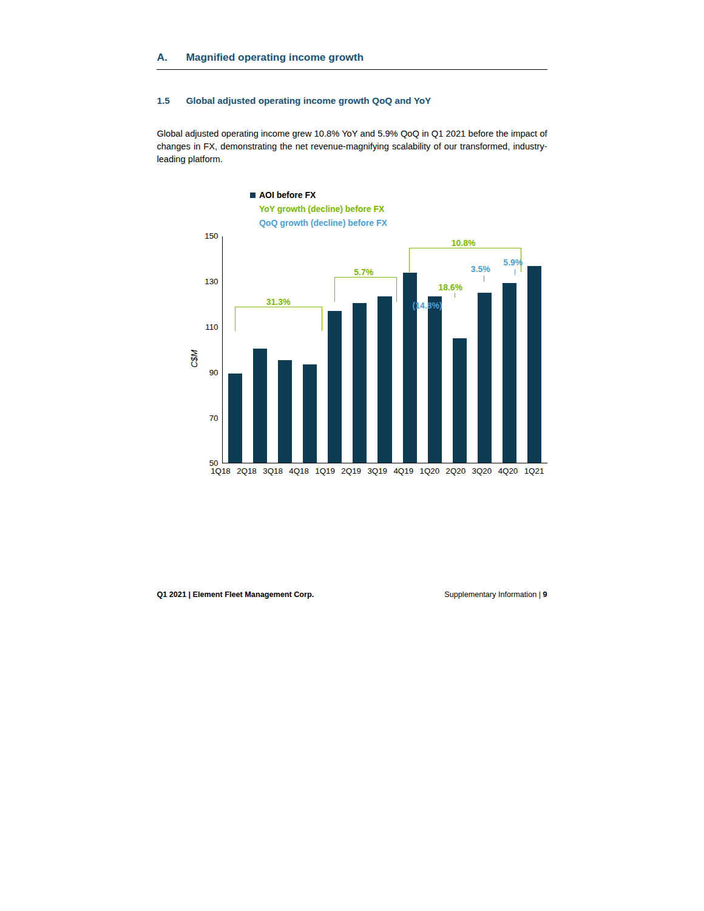A. Magnified operating income growth
1.5 Global adjusted operating income growth QoQ and YoY
Global adjusted operating income grew 10.8% YoY and 5.9% QoQ in Q1 2021 before the impact of changes in FX, demonstrating the net revenue-magnifying scalability of our transformed, industry-leading platform.
AOI before FX
YoY growth (decline) before FX
QoQ growth (decline) before FX
C$M
150
130
110
90
70
50
31.3%
5.7%
10.8%
(14.8%)
18.6%
3.5%
5.9%
1Q18
2Q18
3Q18
4Q18
1Q19
2Q19
3Q19
4Q19
1Q20
2Q20
3Q20
4Q20
1Q21
Q1 2021 | Element Fleet Management Corp.
Supplementary Information | 9